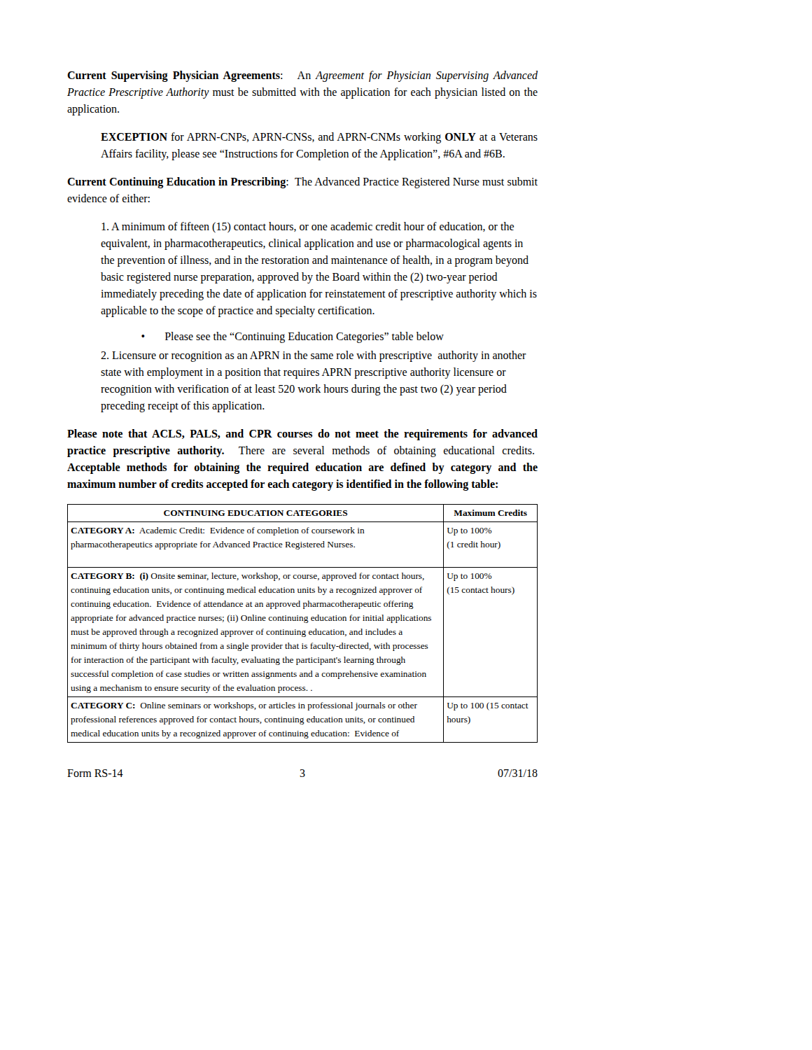Current Supervising Physician Agreements: An Agreement for Physician Supervising Advanced Practice Prescriptive Authority must be submitted with the application for each physician listed on the application.
EXCEPTION for APRN-CNPs, APRN-CNSs, and APRN-CNMs working ONLY at a Veterans Affairs facility, please see “Instructions for Completion of the Application”, #6A and #6B.
Current Continuing Education in Prescribing: The Advanced Practice Registered Nurse must submit evidence of either:
1. A minimum of fifteen (15) contact hours, or one academic credit hour of education, or the equivalent, in pharmacotherapeutics, clinical application and use or pharmacological agents in the prevention of illness, and in the restoration and maintenance of health, in a program beyond basic registered nurse preparation, approved by the Board within the (2) two-year period immediately preceding the date of application for reinstatement of prescriptive authority which is applicable to the scope of practice and specialty certification.
• Please see the “Continuing Education Categories” table below
2. Licensure or recognition as an APRN in the same role with prescriptive authority in another state with employment in a position that requires APRN prescriptive authority licensure or recognition with verification of at least 520 work hours during the past two (2) year period preceding receipt of this application.
Please note that ACLS, PALS, and CPR courses do not meet the requirements for advanced practice prescriptive authority. There are several methods of obtaining educational credits. Acceptable methods for obtaining the required education are defined by category and the maximum number of credits accepted for each category is identified in the following table:
| CONTINUING EDUCATION CATEGORIES | Maximum Credits |
| --- | --- |
| CATEGORY A: Academic Credit: Evidence of completion of coursework in pharmacotherapeutics appropriate for Advanced Practice Registered Nurses. | Up to 100% (1 credit hour) |
| CATEGORY B: (i) Onsite s eminar, lecture, workshop, or course, approved for contact hours, continuing education units, or continuing medical education units by a recognized approver of continuing education. Evidence of attendance at an approved pharmacotherapeutic offering appropriate for advanced practice nurses; (ii) Online continuing education for initial applications must be approved through a recognized approver of continuing education, and includes a minimum of thirty hours obtained from a single provider that is faculty-directed, with processes for interaction of the participant with faculty, evaluating the participant's learning through successful completion of case studies or written assignments and a comprehensive examination using a mechanism to ensure security of the evaluation process. . | Up to 100% (15 contact hours) |
| CATEGORY C: Online seminars or workshops, or articles in professional journals or other professional references approved for contact hours, continuing education units, or continued medical education units by a recognized approver of continuing education: Evidence of | Up to 100 (15 contact hours) |
Form RS-14 3 07/31/18